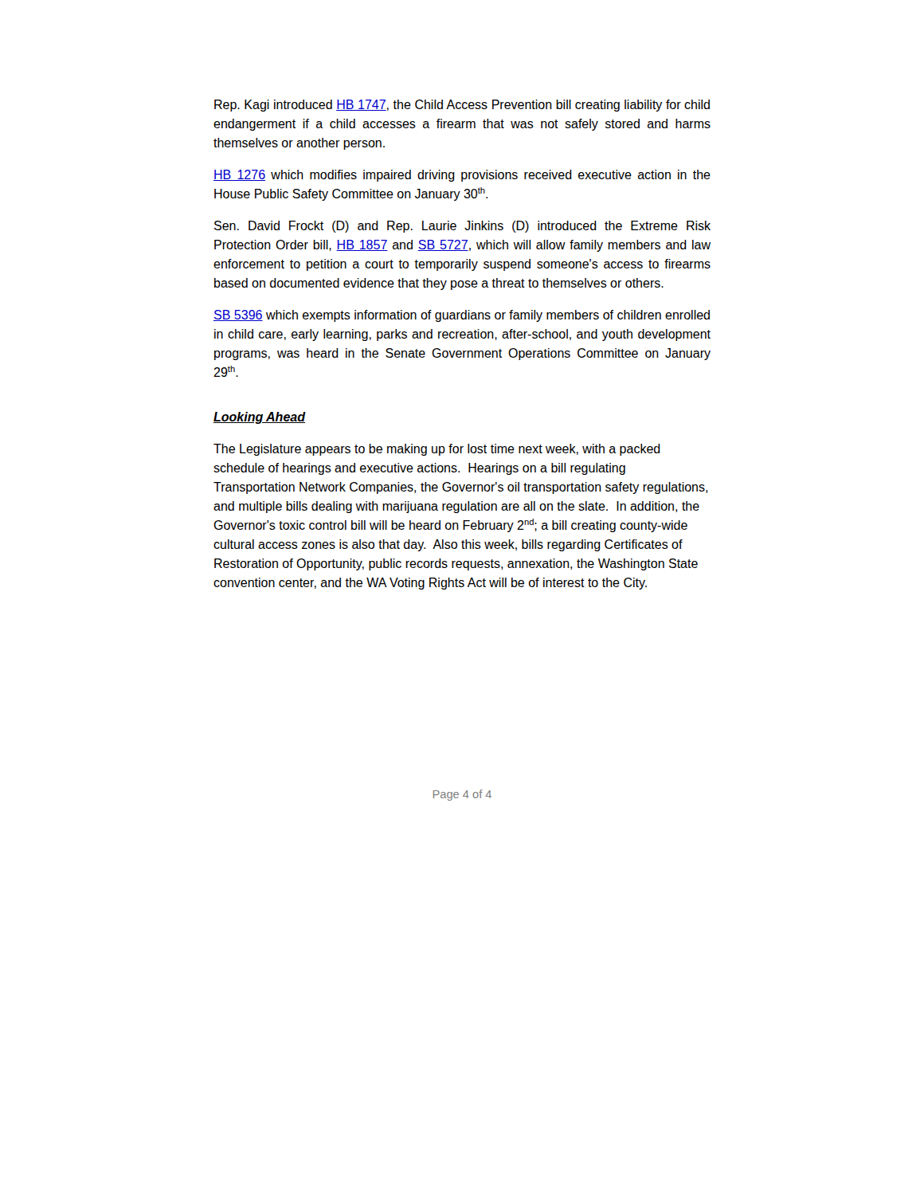Rep. Kagi introduced HB 1747, the Child Access Prevention bill creating liability for child endangerment if a child accesses a firearm that was not safely stored and harms themselves or another person.
HB 1276 which modifies impaired driving provisions received executive action in the House Public Safety Committee on January 30th.
Sen. David Frockt (D) and Rep. Laurie Jinkins (D) introduced the Extreme Risk Protection Order bill, HB 1857 and SB 5727, which will allow family members and law enforcement to petition a court to temporarily suspend someone's access to firearms based on documented evidence that they pose a threat to themselves or others.
SB 5396 which exempts information of guardians or family members of children enrolled in child care, early learning, parks and recreation, after-school, and youth development programs, was heard in the Senate Government Operations Committee on January 29th.
Looking Ahead
The Legislature appears to be making up for lost time next week, with a packed schedule of hearings and executive actions. Hearings on a bill regulating Transportation Network Companies, the Governor's oil transportation safety regulations, and multiple bills dealing with marijuana regulation are all on the slate. In addition, the Governor's toxic control bill will be heard on February 2nd; a bill creating county-wide cultural access zones is also that day. Also this week, bills regarding Certificates of Restoration of Opportunity, public records requests, annexation, the Washington State convention center, and the WA Voting Rights Act will be of interest to the City.
Page 4 of 4